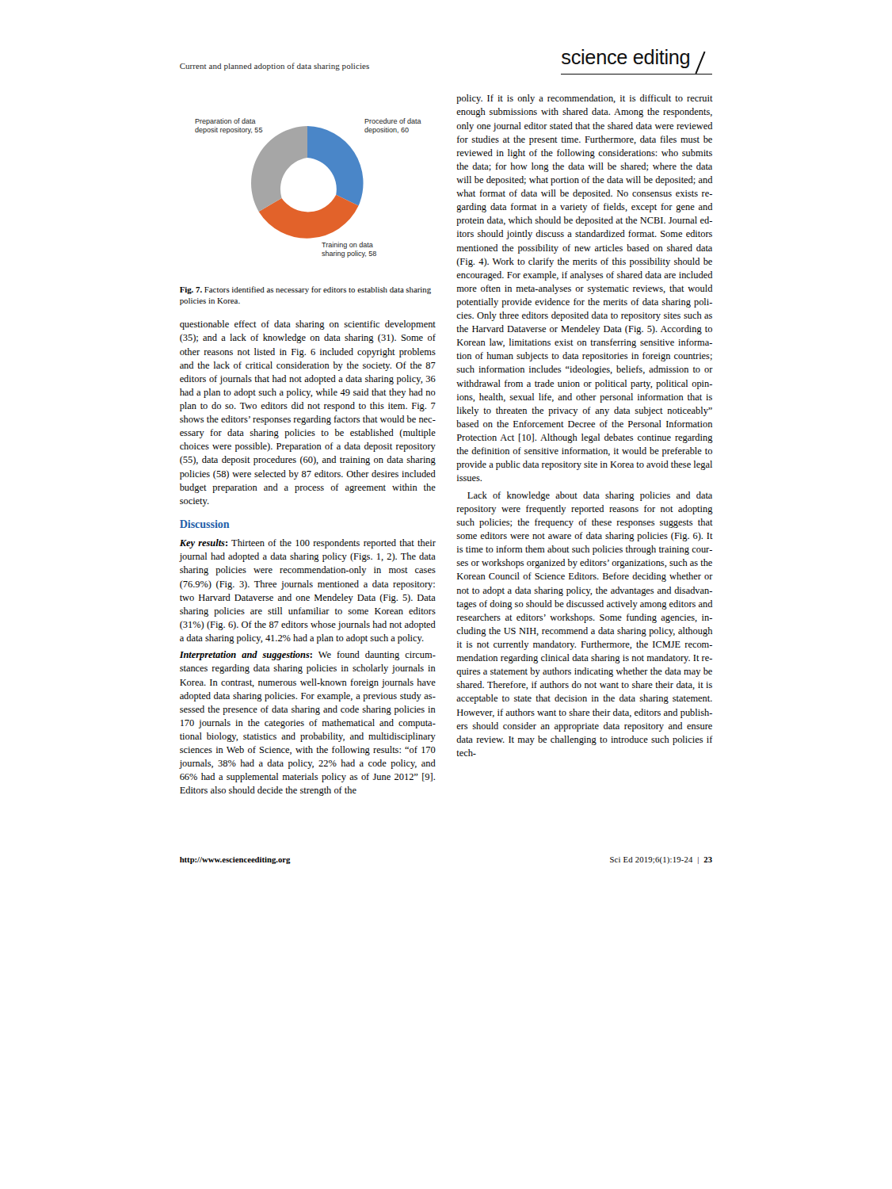Current and planned adoption of data sharing policies
science editing
Preparation of data deposit repository, 55 Procedure of data deposition, 60 Training on data sharing policy, 58
Fig. 7. Factors identified as necessary for editors to establish data sharing policies in Korea.
questionable effect of data sharing on scientific development (35); and a lack of knowledge on data sharing (31). Some of other reasons not listed in Fig. 6 included copyright problems and the lack of critical consideration by the society. Of the 87 editors of journals that had not adopted a data sharing policy, 36 had a plan to adopt such a policy, while 49 said that they had no plan to do so. Two editors did not respond to this item. Fig. 7 shows the editors’ responses regarding factors that would be necessary for data sharing policies to be established (multiple choices were possible). Preparation of a data deposit repository (55), data deposit procedures (60), and training on data sharing policies (58) were selected by 87 editors. Other desires included budget preparation and a process of agreement within the society.
Discussion
Key results: Thirteen of the 100 respondents reported that their journal had adopted a data sharing policy (Figs. 1, 2). The data sharing policies were recommendation-only in most cases (76.9%) (Fig. 3). Three journals mentioned a data repository: two Harvard Dataverse and one Mendeley Data (Fig. 5). Data sharing policies are still unfamiliar to some Korean editors (31%) (Fig. 6). Of the 87 editors whose journals had not adopted a data sharing policy, 41.2% had a plan to adopt such a policy.
Interpretation and suggestions: We found daunting circumstances regarding data sharing policies in scholarly journals in Korea. In contrast, numerous well-known foreign journals have adopted data sharing policies. For example, a previous study assessed the presence of data sharing and code sharing policies in 170 journals in the categories of mathematical and computational biology, statistics and probability, and multidisciplinary sciences in Web of Science, with the following results: “of 170 journals, 38% had a data policy, 22% had a code policy, and 66% had a supplemental materials policy as of June 2012” [9]. Editors also should decide the strength of the
policy. If it is only a recommendation, it is difficult to recruit enough submissions with shared data. Among the respondents, only one journal editor stated that the shared data were reviewed for studies at the present time. Furthermore, data files must be reviewed in light of the following considerations: who submits the data; for how long the data will be shared; where the data will be deposited; what portion of the data will be deposited; and what format of data will be deposited. No consensus exists regarding data format in a variety of fields, except for gene and protein data, which should be deposited at the NCBI. Journal editors should jointly discuss a standardized format. Some editors mentioned the possibility of new articles based on shared data (Fig. 4). Work to clarify the merits of this possibility should be encouraged. For example, if analyses of shared data are included more often in meta-analyses or systematic reviews, that would potentially provide evidence for the merits of data sharing policies. Only three editors deposited data to repository sites such as the Harvard Dataverse or Mendeley Data (Fig. 5). According to Korean law, limitations exist on transferring sensitive information of human subjects to data repositories in foreign countries; such information includes “ideologies, beliefs, admission to or withdrawal from a trade union or political party, political opinions, health, sexual life, and other personal information that is likely to threaten the privacy of any data subject noticeably” based on the Enforcement Decree of the Personal Information Protection Act [10]. Although legal debates continue regarding the definition of sensitive information, it would be preferable to provide a public data repository site in Korea to avoid these legal issues.
Lack of knowledge about data sharing policies and data repository were frequently reported reasons for not adopting such policies; the frequency of these responses suggests that some editors were not aware of data sharing policies (Fig. 6). It is time to inform them about such policies through training courses or workshops organized by editors’ organizations, such as the Korean Council of Science Editors. Before deciding whether or not to adopt a data sharing policy, the advantages and disadvantages of doing so should be discussed actively among editors and researchers at editors’ workshops. Some funding agencies, including the US NIH, recommend a data sharing policy, although it is not currently mandatory. Furthermore, the ICMJE recommendation regarding clinical data sharing is not mandatory. It requires a statement by authors indicating whether the data may be shared. Therefore, if authors do not want to share their data, it is acceptable to state that decision in the data sharing statement. However, if authors want to share their data, editors and publishers should consider an appropriate data repository and ensure data review. It may be challenging to introduce such policies if tech-
http://www.escienceediting.org
Sci Ed 2019;6(1):19-24 | 23